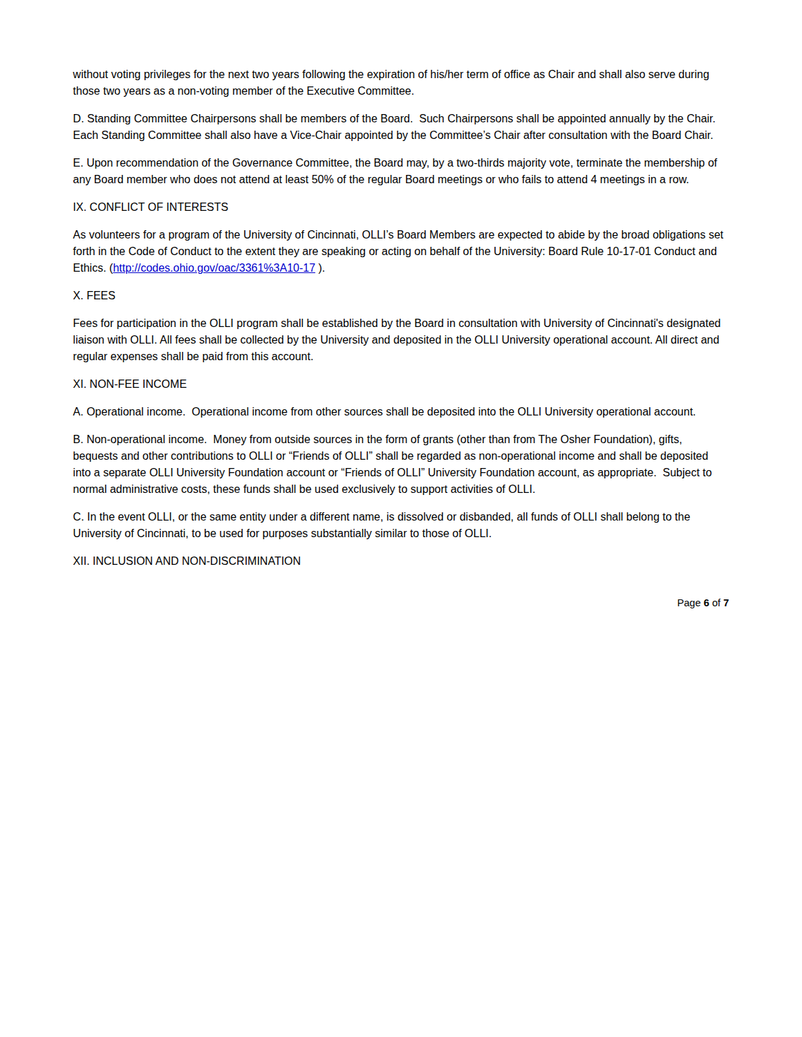without voting privileges for the next two years following the expiration of his/her term of office as Chair and shall also serve during those two years as a non-voting member of the Executive Committee.
D. Standing Committee Chairpersons shall be members of the Board. Such Chairpersons shall be appointed annually by the Chair. Each Standing Committee shall also have a Vice-Chair appointed by the Committee’s Chair after consultation with the Board Chair.
E. Upon recommendation of the Governance Committee, the Board may, by a two-thirds majority vote, terminate the membership of any Board member who does not attend at least 50% of the regular Board meetings or who fails to attend 4 meetings in a row.
IX. CONFLICT OF INTERESTS
As volunteers for a program of the University of Cincinnati, OLLI’s Board Members are expected to abide by the broad obligations set forth in the Code of Conduct to the extent they are speaking or acting on behalf of the University: Board Rule 10-17-01 Conduct and Ethics. (http://codes.ohio.gov/oac/3361%3A10-17 ).
X. FEES
Fees for participation in the OLLI program shall be established by the Board in consultation with University of Cincinnati's designated liaison with OLLI. All fees shall be collected by the University and deposited in the OLLI University operational account. All direct and regular expenses shall be paid from this account.
XI. NON-FEE INCOME
A. Operational income. Operational income from other sources shall be deposited into the OLLI University operational account.
B. Non-operational income. Money from outside sources in the form of grants (other than from The Osher Foundation), gifts, bequests and other contributions to OLLI or “Friends of OLLI” shall be regarded as non-operational income and shall be deposited into a separate OLLI University Foundation account or “Friends of OLLI” University Foundation account, as appropriate. Subject to normal administrative costs, these funds shall be used exclusively to support activities of OLLI.
C. In the event OLLI, or the same entity under a different name, is dissolved or disbanded, all funds of OLLI shall belong to the University of Cincinnati, to be used for purposes substantially similar to those of OLLI.
XII. INCLUSION AND NON-DISCRIMINATION
Page 6 of 7